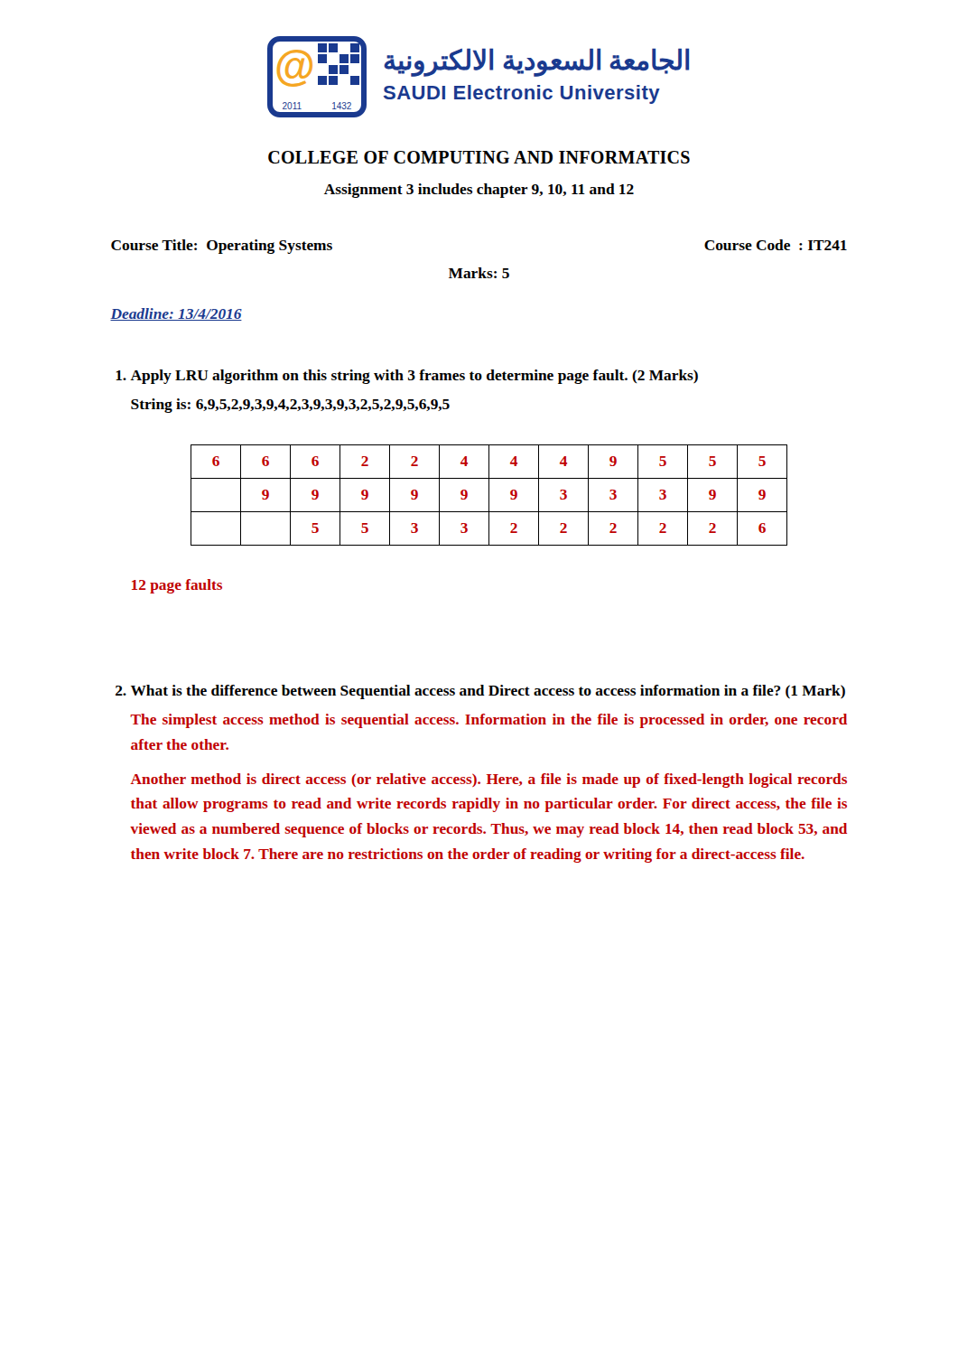@
20111432
الجامعة السعودية الالكترونية
SAUDI Electronic University
COLLEGE OF COMPUTING AND INFORMATICS
Assignment 3 includes chapter 9, 10, 11 and 12
Course Title: Operating Systems Course Code : IT241
Marks: 5
Deadline: 13/4/2016
Apply LRU algorithm on this string with 3 frames to determine page fault. (2 Marks) String is: 6,9,5,2,9,3,9,4,2,3,9,3,9,3,2,5,2,9,5,6,9,5
| 6 | 6 | 6 | 2 | 2 | 4 | 4 | 4 | 9 | 5 | 5 | 5 |
| | 9 | 9 | 9 | 9 | 9 | 9 | 3 | 3 | 3 | 9 | 9 |
| | | 5 | 5 | 3 | 3 | 2 | 2 | 2 | 2 | 2 | 6 |
12 page faults
What is the difference between Sequential access and Direct access to access information in a file? (1 Mark)
The simplest access method is sequential access. Information in the file is processed in order, one record after the other.
Another method is direct access (or relative access). Here, a file is made up of fixed-length logical records that allow programs to read and write records rapidly in no particular order. For direct access, the file is viewed as a numbered sequence of blocks or records. Thus, we may read block 14, then read block 53, and then write block 7. There are no restrictions on the order of reading or writing for a direct-access file.